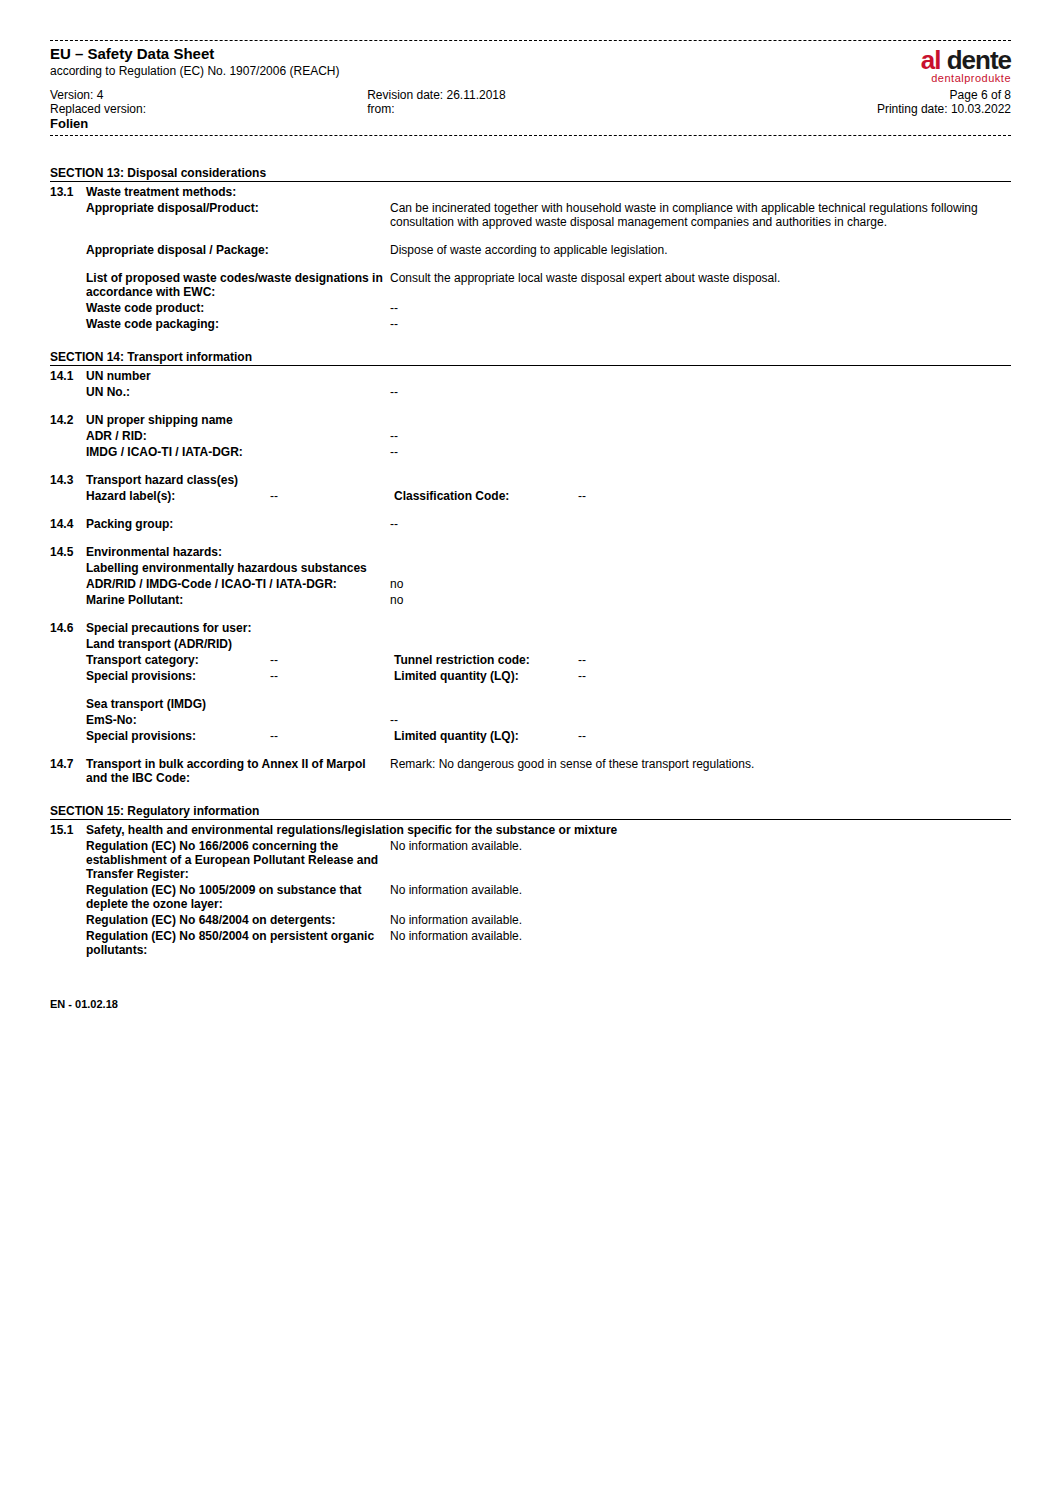al dente
dentalprodukte
EU – Safety Data Sheet
according to Regulation (EC) No. 1907/2006 (REACH)
| Version: 4 | Revision date: 26.11.2018 | Page 6 of 8 |
| Replaced version: | from: | Printing date: 10.03.2022 |
| Folien | | |
SECTION 13: Disposal considerations
| 13.1 | Waste treatment methods: |
| | Appropriate disposal/Product: | Can be incinerated together with household waste in compliance with applicable technical regulations following consultation with approved waste disposal management companies and authorities in charge. |
| | Appropriate disposal / Package: | Dispose of waste according to applicable legislation. |
| | List of proposed waste codes/waste designations in accordance with EWC: | Consult the appropriate local waste disposal expert about waste disposal. |
| | Waste code product: | -- |
| | Waste code packaging: | -- |
SECTION 14: Transport information
| 14.1 | UN number | |
| | UN No.: | -- |
| 14.2 | UN proper shipping name | |
| | ADR / RID: | -- |
| | IMDG / ICAO-TI / IATA-DGR: | -- |
| 14.3 | Transport hazard class(es) | |
| | Hazard label(s): | -- | Classification Code: | -- |
| 14.4 | Packing group: | -- |
| 14.5 | Environmental hazards: | |
| | Labelling environmentally hazardous substances | |
| | ADR/RID / IMDG-Code / ICAO-TI / IATA-DGR: | no |
| | Marine Pollutant: | no |
| 14.6 | Special precautions for user: | |
| | Land transport (ADR/RID) | |
| | Transport category: | -- | Tunnel restriction code: | -- |
| | Special provisions: | -- | Limited quantity (LQ): | -- |
| | Sea transport (IMDG) | |
| | EmS-No: | -- |
| | Special provisions: | -- | Limited quantity (LQ): | -- |
| 14.7 | Transport in bulk according to Annex II of Marpol and the IBC Code: | Remark: No dangerous good in sense of these transport regulations. |
SECTION 15: Regulatory information
| 15.1 | Safety, health and environmental regulations/legislation specific for the substance or mixture |
| | Regulation (EC) No 166/2006 concerning the establishment of a European Pollutant Release and Transfer Register: | No information available. |
| | Regulation (EC) No 1005/2009 on substance that deplete the ozone layer: | No information available. |
| | Regulation (EC) No 648/2004 on detergents: | No information available. |
| | Regulation (EC) No 850/2004 on persistent organic pollutants: | No information available. |
EN - 01.02.18